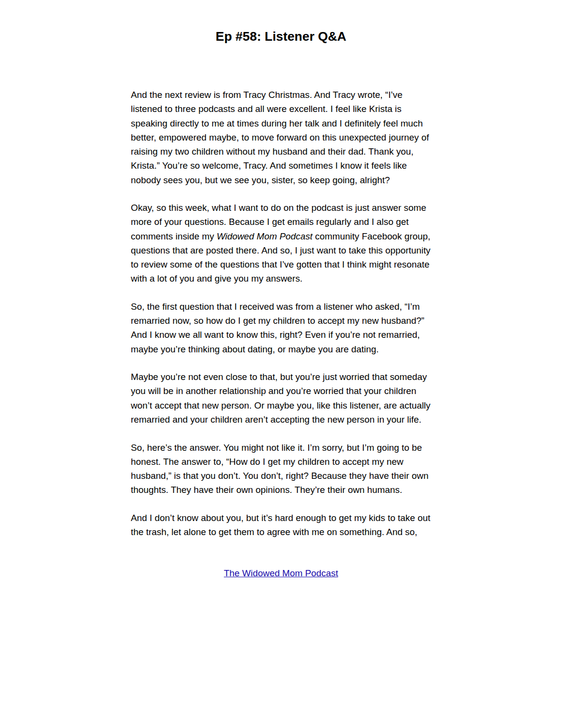Ep #58: Listener Q&A
And the next review is from Tracy Christmas. And Tracy wrote, “I’ve listened to three podcasts and all were excellent. I feel like Krista is speaking directly to me at times during her talk and I definitely feel much better, empowered maybe, to move forward on this unexpected journey of raising my two children without my husband and their dad. Thank you, Krista.” You’re so welcome, Tracy. And sometimes I know it feels like nobody sees you, but we see you, sister, so keep going, alright?
Okay, so this week, what I want to do on the podcast is just answer some more of your questions. Because I get emails regularly and I also get comments inside my Widowed Mom Podcast community Facebook group, questions that are posted there. And so, I just want to take this opportunity to review some of the questions that I’ve gotten that I think might resonate with a lot of you and give you my answers.
So, the first question that I received was from a listener who asked, “I’m remarried now, so how do I get my children to accept my new husband?” And I know we all want to know this, right? Even if you’re not remarried, maybe you’re thinking about dating, or maybe you are dating.
Maybe you’re not even close to that, but you’re just worried that someday you will be in another relationship and you’re worried that your children won’t accept that new person. Or maybe you, like this listener, are actually remarried and your children aren’t accepting the new person in your life.
So, here’s the answer. You might not like it. I’m sorry, but I’m going to be honest. The answer to, “How do I get my children to accept my new husband,” is that you don’t. You don’t, right? Because they have their own thoughts. They have their own opinions. They’re their own humans.
And I don’t know about you, but it’s hard enough to get my kids to take out the trash, let alone to get them to agree with me on something. And so,
The Widowed Mom Podcast